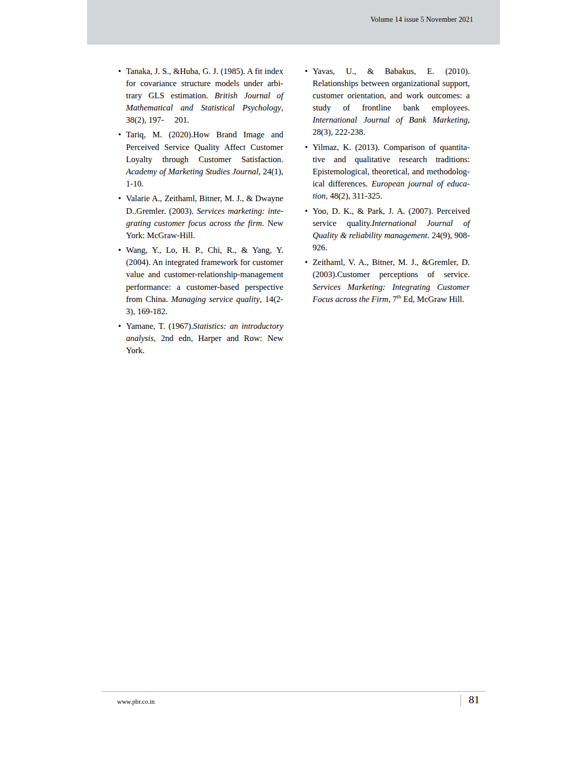Volume 14 issue 5 November 2021
Tanaka, J. S., &Huba, G. J. (1985). A fit index for covariance structure models under arbitrary GLS estimation. British Journal of Mathematical and Statistical Psychology, 38(2), 197- 201.
Tariq, M. (2020).How Brand Image and Perceived Service Quality Affect Customer Loyalty through Customer Satisfaction. Academy of Marketing Studies Journal, 24(1), 1-10.
Valarie A., Zeithaml, Bitner, M. J., & Dwayne D..Gremler. (2003). Services marketing: integrating customer focus across the firm. New York: McGraw-Hill.
Wang, Y., Lo, H. P., Chi, R., & Yang, Y. (2004). An integrated framework for customer value and customer-relationship-management performance: a customer-based perspective from China. Managing service quality, 14(2-3), 169-182.
Yamane, T. (1967).Statistics: an introductory analysis, 2nd edn, Harper and Row: New York.
Yavas, U., & Babakus, E. (2010). Relationships between organizational support, customer orientation, and work outcomes: a study of frontline bank employees. International Journal of Bank Marketing, 28(3), 222-238.
Yilmaz, K. (2013). Comparison of quantitative and qualitative research traditions: Epistemological, theoretical, and methodological differences. European journal of education, 48(2), 311-325.
Yoo, D. K., & Park, J. A. (2007). Perceived service quality.International Journal of Quality & reliability management. 24(9), 908-926.
Zeithaml, V. A., Bitner, M. J., &Gremler, D. (2003).Customer perceptions of service. Services Marketing: Integrating Customer Focus across the Firm, 7th Ed, McGraw Hill.
www.pbr.co.in
81